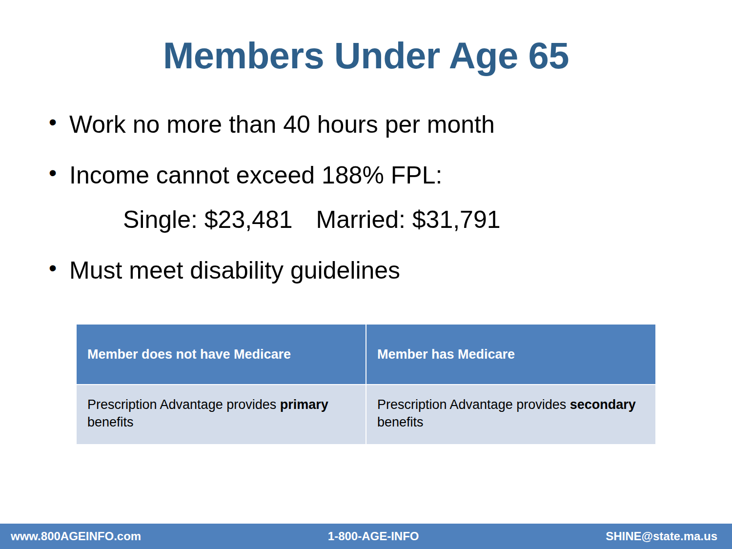Members Under Age 65
Work no more than 40 hours per month
Income cannot exceed 188% FPL: Single: $23,481 Married: $31,791
Must meet disability guidelines
| Member does not have Medicare | Member has Medicare |
| --- | --- |
| Prescription Advantage provides primary benefits | Prescription Advantage provides secondary benefits |
www.800AGEINFO.com
1-800-AGE-INFO
SHINE@state.ma.us